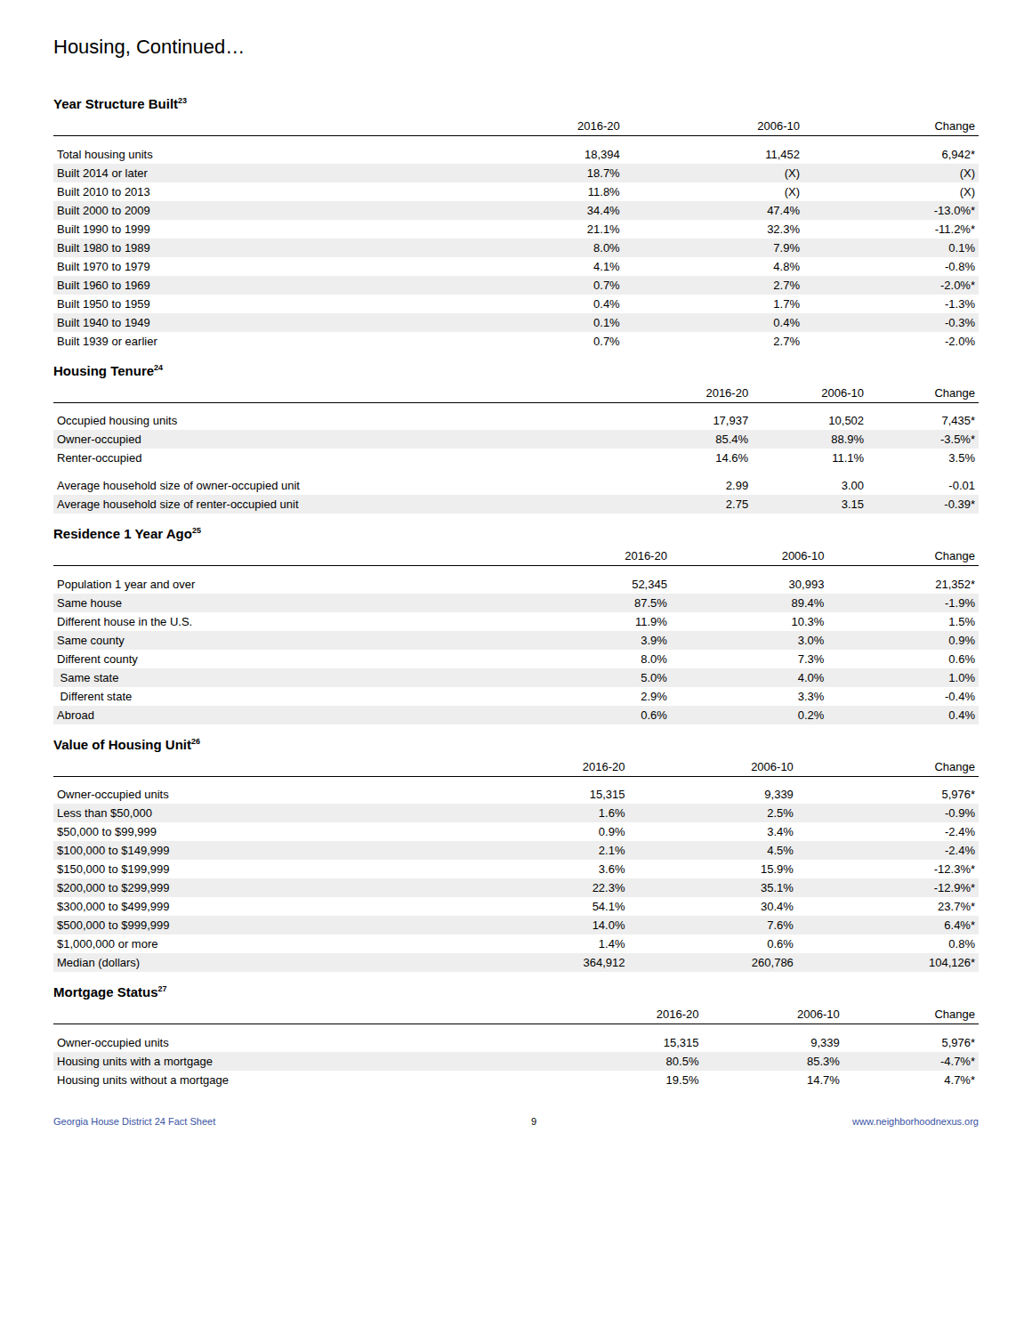Housing, Continued…
Year Structure Built 23
| | 2016-20 | 2006-10 | Change |
| --- | --- | --- | --- |
| Total housing units | 18,394 | 11,452 | 6,942* |
| Built 2014 or later | 18.7% | (X) | (X) |
| Built 2010 to 2013 | 11.8% | (X) | (X) |
| Built 2000 to 2009 | 34.4% | 47.4% | -13.0%* |
| Built 1990 to 1999 | 21.1% | 32.3% | -11.2%* |
| Built 1980 to 1989 | 8.0% | 7.9% | 0.1% |
| Built 1970 to 1979 | 4.1% | 4.8% | -0.8% |
| Built 1960 to 1969 | 0.7% | 2.7% | -2.0%* |
| Built 1950 to 1959 | 0.4% | 1.7% | -1.3% |
| Built 1940 to 1949 | 0.1% | 0.4% | -0.3% |
| Built 1939 or earlier | 0.7% | 2.7% | -2.0% |
Housing Tenure 24
| | 2016-20 | 2006-10 | Change |
| --- | --- | --- | --- |
| Occupied housing units | 17,937 | 10,502 | 7,435* |
| Owner-occupied | 85.4% | 88.9% | -3.5%* |
| Renter-occupied | 14.6% | 11.1% | 3.5% |
| Average household size of owner-occupied unit | 2.99 | 3.00 | -0.01 |
| Average household size of renter-occupied unit | 2.75 | 3.15 | -0.39* |
Residence 1 Year Ago 25
| | 2016-20 | 2006-10 | Change |
| --- | --- | --- | --- |
| Population 1 year and over | 52,345 | 30,993 | 21,352* |
| Same house | 87.5% | 89.4% | -1.9% |
| Different house in the U.S. | 11.9% | 10.3% | 1.5% |
| Same county | 3.9% | 3.0% | 0.9% |
| Different county | 8.0% | 7.3% | 0.6% |
| Same state | 5.0% | 4.0% | 1.0% |
| Different state | 2.9% | 3.3% | -0.4% |
| Abroad | 0.6% | 0.2% | 0.4% |
Value of Housing Unit 26
| | 2016-20 | 2006-10 | Change |
| --- | --- | --- | --- |
| Owner-occupied units | 15,315 | 9,339 | 5,976* |
| Less than $50,000 | 1.6% | 2.5% | -0.9% |
| $50,000 to $99,999 | 0.9% | 3.4% | -2.4% |
| $100,000 to $149,999 | 2.1% | 4.5% | -2.4% |
| $150,000 to $199,999 | 3.6% | 15.9% | -12.3%* |
| $200,000 to $299,999 | 22.3% | 35.1% | -12.9%* |
| $300,000 to $499,999 | 54.1% | 30.4% | 23.7%* |
| $500,000 to $999,999 | 14.0% | 7.6% | 6.4%* |
| $1,000,000 or more | 1.4% | 0.6% | 0.8% |
| Median (dollars) | 364,912 | 260,786 | 104,126* |
Mortgage Status 27
| | 2016-20 | 2006-10 | Change |
| --- | --- | --- | --- |
| Owner-occupied units | 15,315 | 9,339 | 5,976* |
| Housing units with a mortgage | 80.5% | 85.3% | -4.7%* |
| Housing units without a mortgage | 19.5% | 14.7% | 4.7%* |
Georgia House District 24 Fact Sheet
9
www.neighborhoodnexus.org